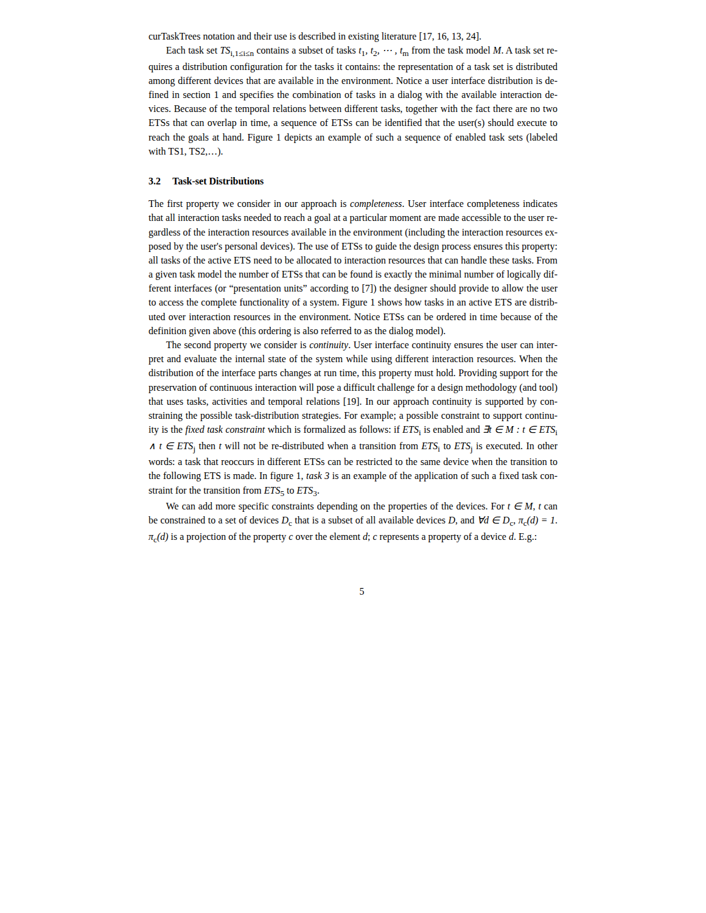curTaskTrees notation and their use is described in existing literature [17, 16, 13, 24].
Each task set TSi,1≤i≤n contains a subset of tasks t1, t2, ⋯ , tm from the task model M. A task set requires a distribution configuration for the tasks it contains: the representation of a task set is distributed among different devices that are available in the environment. Notice a user interface distribution is defined in section 1 and specifies the combination of tasks in a dialog with the available interaction devices. Because of the temporal relations between different tasks, together with the fact there are no two ETSs that can overlap in time, a sequence of ETSs can be identified that the user(s) should execute to reach the goals at hand. Figure 1 depicts an example of such a sequence of enabled task sets (labeled with TS1, TS2,…).
3.2 Task-set Distributions
The first property we consider in our approach is completeness. User interface completeness indicates that all interaction tasks needed to reach a goal at a particular moment are made accessible to the user regardless of the interaction resources available in the environment (including the interaction resources exposed by the user's personal devices). The use of ETSs to guide the design process ensures this property: all tasks of the active ETS need to be allocated to interaction resources that can handle these tasks. From a given task model the number of ETSs that can be found is exactly the minimal number of logically different interfaces (or “presentation units” according to [7]) the designer should provide to allow the user to access the complete functionality of a system. Figure 1 shows how tasks in an active ETS are distributed over interaction resources in the environment. Notice ETSs can be ordered in time because of the definition given above (this ordering is also referred to as the dialog model).
The second property we consider is continuity. User interface continuity ensures the user can interpret and evaluate the internal state of the system while using different interaction resources. When the distribution of the interface parts changes at run time, this property must hold. Providing support for the preservation of continuous interaction will pose a difficult challenge for a design methodology (and tool) that uses tasks, activities and temporal relations [19]. In our approach continuity is supported by constraining the possible task-distribution strategies. For example; a possible constraint to support continuity is the fixed task constraint which is formalized as follows: if ETSi is enabled and ∃t ∈ M : t ∈ ETSi ∧ t ∈ ETSj then t will not be re-distributed when a transition from ETSi to ETSj is executed. In other words: a task that reoccurs in different ETSs can be restricted to the same device when the transition to the following ETS is made. In figure 1, task 3 is an example of the application of such a fixed task constraint for the transition from ETS5 to ETS3.
We can add more specific constraints depending on the properties of the devices. For t ∈ M, t can be constrained to a set of devices Dc that is a subset of all available devices D, and ∀d ∈ Dc, πc(d) = 1. πc(d) is a projection of the property c over the element d; c represents a property of a device d. E.g.:
5